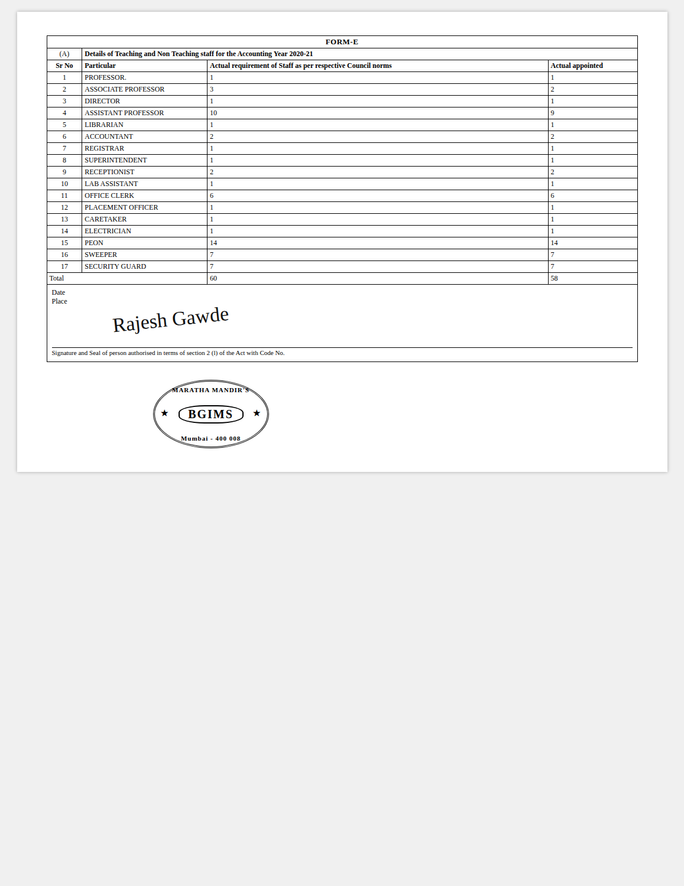| FORM-E |
| (A) | Details of Teaching and Non Teaching staff for the Accounting Year 2020-21 |
| Sr No | Particular | Actual requirement of Staff as per respective Council norms | Actual appointed |
| 1 | PROFESSOR. | 1 | 1 |
| 2 | ASSOCIATE PROFESSOR | 3 | 2 |
| 3 | DIRECTOR | 1 | 1 |
| 4 | ASSISTANT PROFESSOR | 10 | 9 |
| 5 | LIBRARIAN | 1 | 1 |
| 6 | ACCOUNTANT | 2 | 2 |
| 7 | REGISTRAR | 1 | 1 |
| 8 | SUPERINTENDENT | 1 | 1 |
| 9 | RECEPTIONIST | 2 | 2 |
| 10 | LAB ASSISTANT | 1 | 1 |
| 11 | OFFICE CLERK | 6 | 6 |
| 12 | PLACEMENT OFFICER | 1 | 1 |
| 13 | CARETAKER | 1 | 1 |
| 14 | ELECTRICIAN | 1 | 1 |
| 15 | PEON | 14 | 14 |
| 16 | SWEEPER | 7 | 7 |
| 17 | SECURITY GUARD | 7 | 7 |
| Total | 60 | 58 |
Date
Place
Rajesh Gawde
Signature and Seal of person authorised in terms of section 2 (l) of the Act with Code No.
MARATHA MANDIR'S
BGIMS
★
★
Mumbai - 400 008